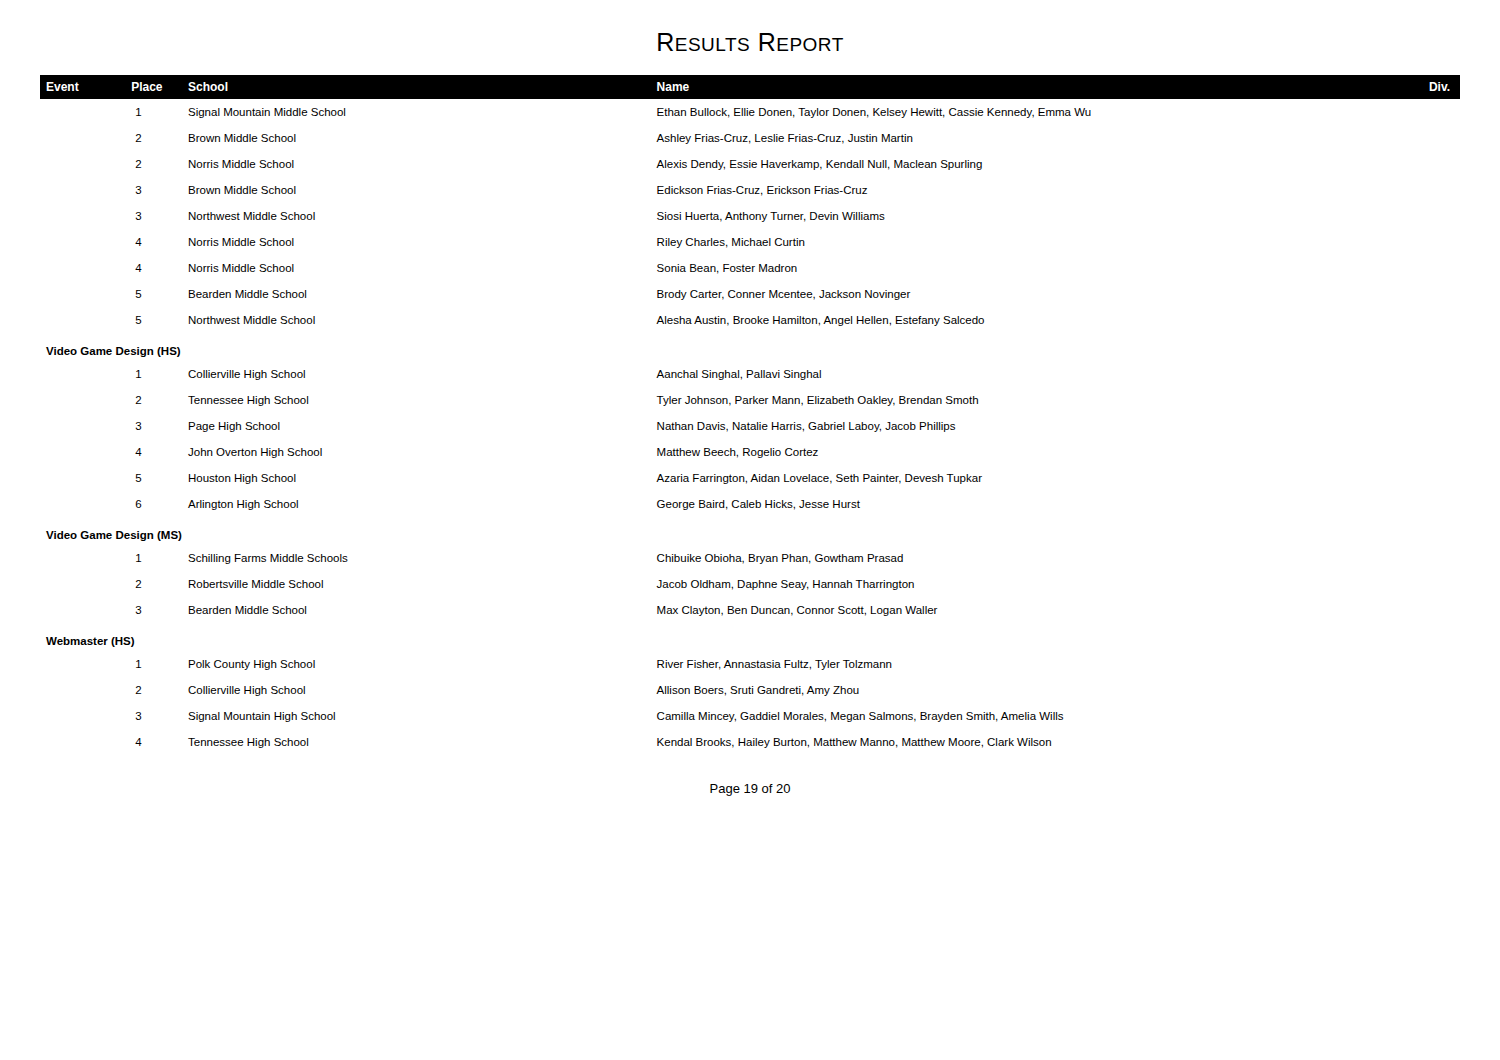RESULTS REPORT
| Event | Place | School | Name | Div. |
| --- | --- | --- | --- | --- |
| | 1 | Signal Mountain Middle School | Ethan Bullock, Ellie Donen, Taylor Donen, Kelsey Hewitt, Cassie Kennedy, Emma Wu | |
| | 2 | Brown Middle School | Ashley Frias-Cruz, Leslie Frias-Cruz, Justin Martin | |
| | 2 | Norris Middle School | Alexis Dendy, Essie Haverkamp, Kendall Null, Maclean Spurling | |
| | 3 | Brown Middle School | Edickson Frias-Cruz, Erickson Frias-Cruz | |
| | 3 | Northwest Middle School | Siosi Huerta, Anthony Turner, Devin Williams | |
| | 4 | Norris Middle School | Riley Charles, Michael Curtin | |
| | 4 | Norris Middle School | Sonia Bean, Foster Madron | |
| | 5 | Bearden Middle School | Brody Carter, Conner Mcentee, Jackson Novinger | |
| | 5 | Northwest Middle School | Alesha Austin, Brooke Hamilton, Angel Hellen, Estefany Salcedo | |
| Video Game Design (HS) |
| | 1 | Collierville High School | Aanchal Singhal, Pallavi Singhal | |
| | 2 | Tennessee High School | Tyler Johnson, Parker Mann, Elizabeth Oakley, Brendan Smoth | |
| | 3 | Page High School | Nathan Davis, Natalie Harris, Gabriel Laboy, Jacob Phillips | |
| | 4 | John Overton High School | Matthew Beech, Rogelio Cortez | |
| | 5 | Houston High School | Azaria Farrington, Aidan Lovelace, Seth Painter, Devesh Tupkar | |
| | 6 | Arlington High School | George Baird, Caleb Hicks, Jesse Hurst | |
| Video Game Design (MS) |
| | 1 | Schilling Farms Middle Schools | Chibuike Obioha, Bryan Phan, Gowtham Prasad | |
| | 2 | Robertsville Middle School | Jacob Oldham, Daphne Seay, Hannah Tharrington | |
| | 3 | Bearden Middle School | Max Clayton, Ben Duncan, Connor Scott, Logan Waller | |
| Webmaster (HS) |
| | 1 | Polk County High School | River Fisher, Annastasia Fultz, Tyler Tolzmann | |
| | 2 | Collierville High School | Allison Boers, Sruti Gandreti, Amy Zhou | |
| | 3 | Signal Mountain High School | Camilla Mincey, Gaddiel Morales, Megan Salmons, Brayden Smith, Amelia Wills | |
| | 4 | Tennessee High School | Kendal Brooks, Hailey Burton, Matthew Manno, Matthew Moore, Clark Wilson | |
Page 19 of 20